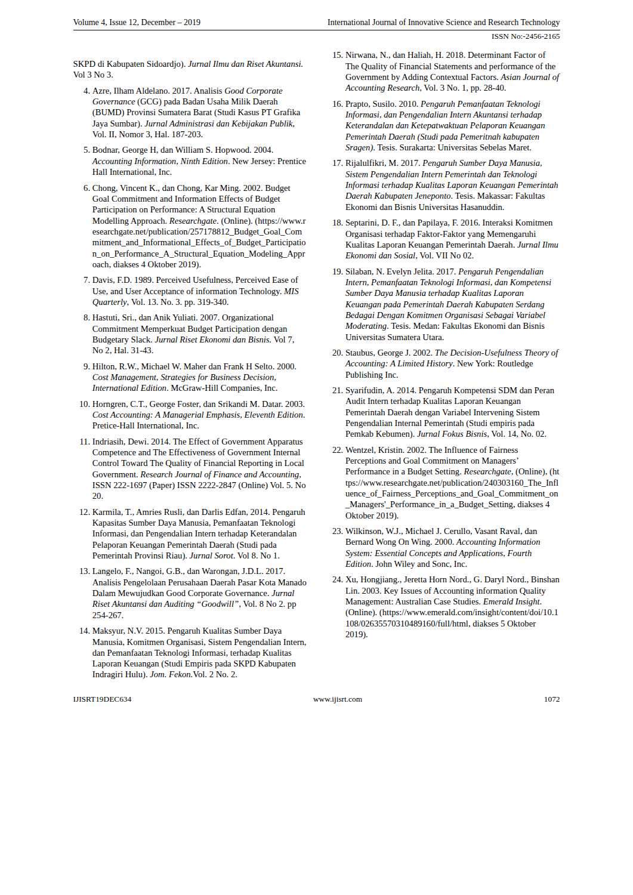Volume 4, Issue 12, December – 2019
International Journal of Innovative Science and Research Technology
ISSN No:-2456-2165
SKPD di Kabupaten Sidoardjo). Jurnal Ilmu dan Riset Akuntansi. Vol 3 No 3.
Azre, Ilham Aldelano. 2017. Analisis Good Corporate Governance (GCG) pada Badan Usaha Milik Daerah (BUMD) Provinsi Sumatera Barat (Studi Kasus PT Grafika Jaya Sumbar). Jurnal Administrasi dan Kebijakan Publik, Vol. II, Nomor 3, Hal. 187-203.
Bodnar, George H, dan William S. Hopwood. 2004. Accounting Information, Ninth Edition. New Jersey: Prentice Hall International, Inc.
Chong, Vincent K., dan Chong, Kar Ming. 2002. Budget Goal Commitment and Information Effects of Budget Participation on Performance: A Structural Equation Modelling Approach. Researchgate. (Online). (https://www.researchgate.net/publication/257178812_Budget_Goal_Commitment_and_Informational_Effects_of_Budget_Participation_on_Performance_A_Structural_Equation_Modeling_Approach, diakses 4 Oktober 2019).
Davis, F.D. 1989. Perceived Usefulness, Perceived Ease of Use, and User Acceptance of information Technology. MIS Quarterly, Vol. 13. No. 3. pp. 319-340.
Hastuti, Sri., dan Anik Yuliati. 2007. Organizational Commitment Memperkuat Budget Participation dengan Budgetary Slack. Jurnal Riset Ekonomi dan Bisnis. Vol 7, No 2, Hal. 31-43.
Hilton, R.W., Michael W. Maher dan Frank H Selto. 2000. Cost Management, Strategies for Business Decision, International Edition. McGraw-Hill Companies, Inc.
Horngren, C.T., George Foster, dan Srikandi M. Datar. 2003. Cost Accounting: A Managerial Emphasis, Eleventh Edition. Pretice-Hall International, Inc.
Indriasih, Dewi. 2014. The Effect of Government Apparatus Competence and The Effectiveness of Government Internal Control Toward The Quality of Financial Reporting in Local Government. Research Journal of Finance and Accounting, ISSN 222-1697 (Paper) ISSN 2222-2847 (Online) Vol. 5. No 20.
Karmila, T., Amries Rusli, dan Darlis Edfan, 2014. Pengaruh Kapasitas Sumber Daya Manusia, Pemanfaatan Teknologi Informasi, dan Pengendalian Intern terhadap Keterandalan Pelaporan Keuangan Pemerintah Daerah (Studi pada Pemerintah Provinsi Riau). Jurnal Sorot. Vol 8. No 1.
Langelo, F., Nangoi, G.B., dan Warongan, J.D.L. 2017. Analisis Pengelolaan Perusahaan Daerah Pasar Kota Manado Dalam Mewujudkan Good Corporate Governance. Jurnal Riset Akuntansi dan Auditing “Goodwill”, Vol. 8 No 2. pp 254-267.
Maksyur, N.V. 2015. Pengaruh Kualitas Sumber Daya Manusia, Komitmen Organisasi, Sistem Pengendalian Intern, dan Pemanfaatan Teknologi Informasi, terhadap Kualitas Laporan Keuangan (Studi Empiris pada SKPD Kabupaten Indragiri Hulu). Jom. Fekon.Vol. 2 No. 2.
Nirwana, N., dan Haliah, H. 2018. Determinant Factor of The Quality of Financial Statements and performance of the Government by Adding Contextual Factors. Asian Journal of Accounting Research, Vol. 3 No. 1, pp. 28-40.
Prapto, Susilo. 2010. Pengaruh Pemanfaatan Teknologi Informasi, dan Pengendalian Intern Akuntansi terhadap Keterandalan dan Ketepatwaktuan Pelaporan Keuangan Pemerintah Daerah (Studi pada Pemeritnah kabupaten Sragen). Tesis. Surakarta: Universitas Sebelas Maret.
Rijalulfikri, M. 2017. Pengaruh Sumber Daya Manusia, Sistem Pengendalian Intern Pemerintah dan Teknologi Informasi terhadap Kualitas Laporan Keuangan Pemerintah Daerah Kabupaten Jeneponto. Tesis. Makassar: Fakultas Ekonomi dan Bisnis Universitas Hasanuddin.
Septarini, D. F., dan Papilaya, F. 2016. Interaksi Komitmen Organisasi terhadap Faktor-Faktor yang Memengaruhi Kualitas Laporan Keuangan Pemerintah Daerah. Jurnal Ilmu Ekonomi dan Sosial, Vol. VII No 02.
Silaban, N. Evelyn Jelita. 2017. Pengaruh Pengendalian Intern, Pemanfaatan Teknologi Informasi, dan Kompetensi Sumber Daya Manusia terhadap Kualitas Laporan Keuangan pada Pemerintah Daerah Kabupaten Serdang Bedagai Dengan Komitmen Organisasi Sebagai Variabel Moderating. Tesis. Medan: Fakultas Ekonomi dan Bisnis Universitas Sumatera Utara.
Staubus, George J. 2002. The Decision-Usefulness Theory of Accounting: A Limited History. New York: Routledge Publishing Inc.
Syarifudin, A. 2014. Pengaruh Kompetensi SDM dan Peran Audit Intern terhadap Kualitas Laporan Keuangan Pemerintah Daerah dengan Variabel Intervening Sistem Pengendalian Internal Pemerintah (Studi empiris pada Pemkab Kebumen). Jurnal Fokus Bisnis, Vol. 14, No. 02.
Wentzel, Kristin. 2002. The Influence of Fairness Perceptions and Goal Commitment on Managers’ Performance in a Budget Setting. Researchgate, (Online), (https://www.researchgate.net/publication/240303160_The_Influence_of_Fairness_Perceptions_and_Goal_Commitment_on_Managers'_Performance_in_a_Budget_Setting, diakses 4 Oktober 2019).
Wilkinson, W.J., Michael J. Cerullo, Vasant Raval, dan Bernard Wong On Wing. 2000. Accounting Information System: Essential Concepts and Applications, Fourth Edition. John Wiley and Sonc, Inc.
Xu, Hongjiang., Jeretta Horn Nord., G. Daryl Nord., Binshan Lin. 2003. Key Issues of Accounting information Quality Management: Australian Case Studies. Emerald Insight. (Online). (https://www.emerald.com/insight/content/doi/10.1108/02635570310489160/full/html, diakses 5 Oktober 2019).
IJISRT19DEC634
www.ijisrt.com
1072